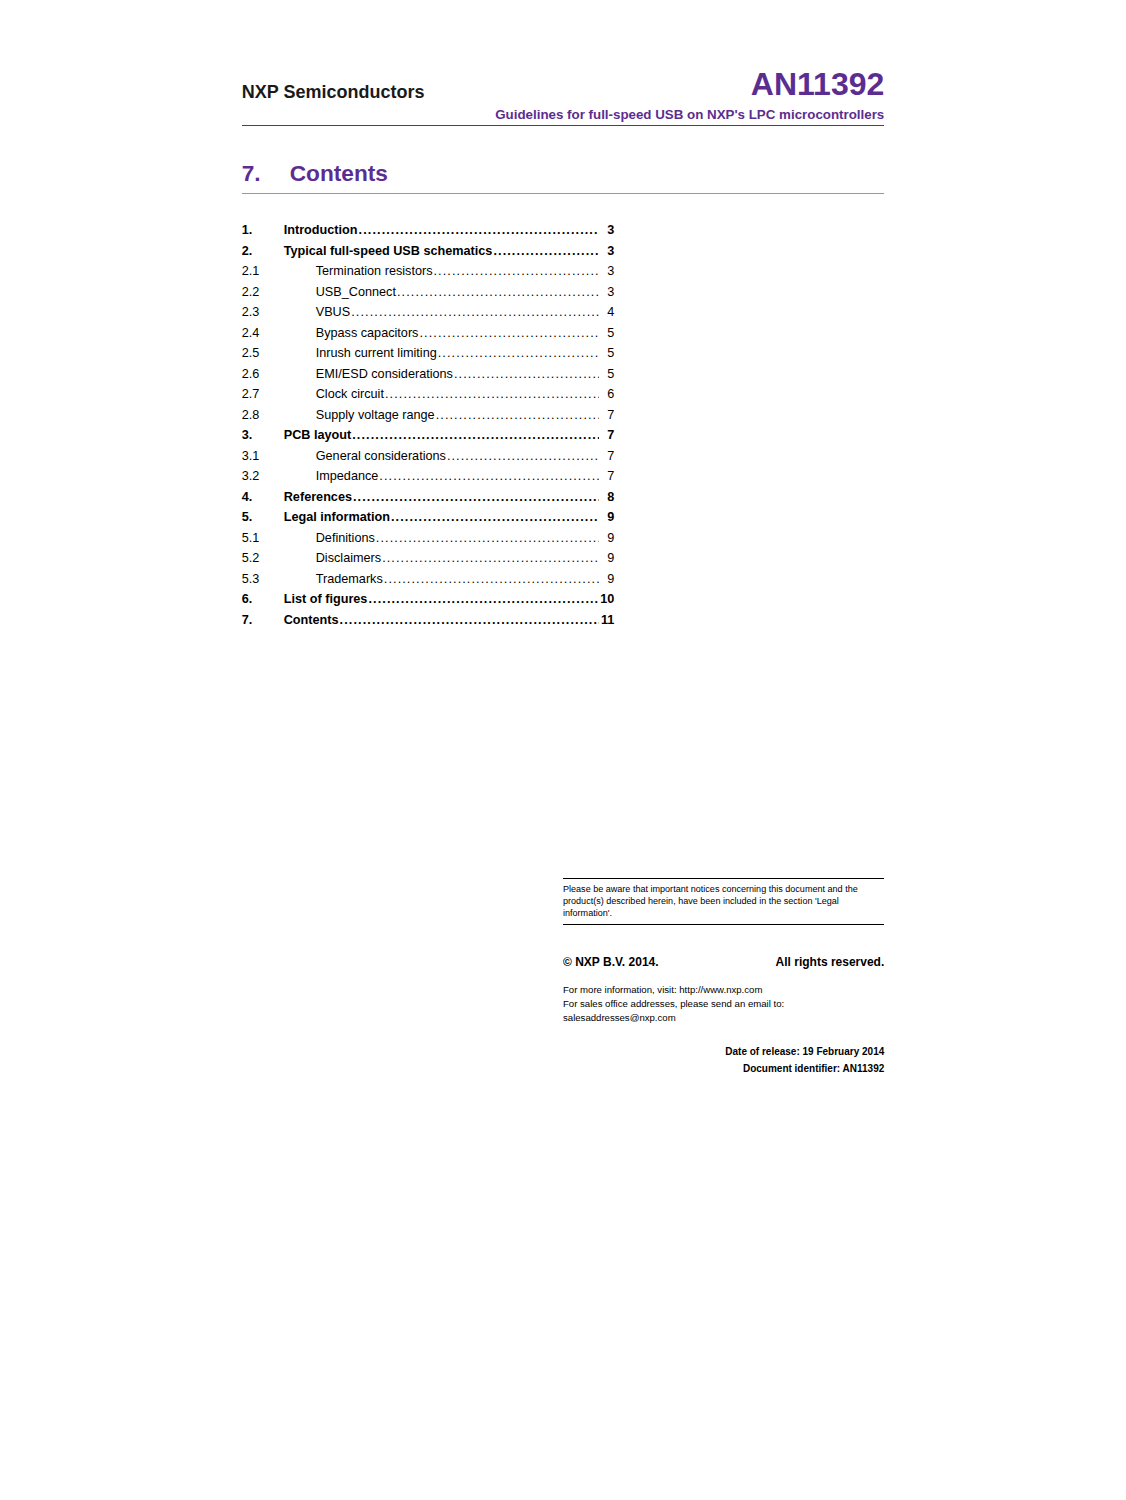NXP Semiconductors
AN11392
Guidelines for full-speed USB on NXP's LPC microcontrollers
7.
Contents
1. Introduction .......................................................... 3
2. Typical full-speed USB schematics .......................................................... 3
2.1 Termination resistors .......................................................... 3
2.2 USB_Connect .......................................................... 3
2.3 VBUS .......................................................... 4
2.4 Bypass capacitors .......................................................... 5
2.5 Inrush current limiting .......................................................... 5
2.6 EMI/ESD considerations .......................................................... 5
2.7 Clock circuit .......................................................... 6
2.8 Supply voltage range .......................................................... 7
3. PCB layout .......................................................... 7
3.1 General considerations .......................................................... 7
3.2 Impedance .......................................................... 7
4. References .......................................................... 8
5. Legal information .......................................................... 9
5.1 Definitions .......................................................... 9
5.2 Disclaimers .......................................................... 9
5.3 Trademarks .......................................................... 9
6. List of figures .......................................................... 10
7. Contents .......................................................... 11
Please be aware that important notices concerning this document and the product(s) described herein, have been included in the section 'Legal information'.
© NXP B.V. 2014. All rights reserved.
For more information, visit: http://www.nxp.com
For sales office addresses, please send an email to: salesaddresses@nxp.com
Date of release: 19 February 2014
Document identifier: AN11392